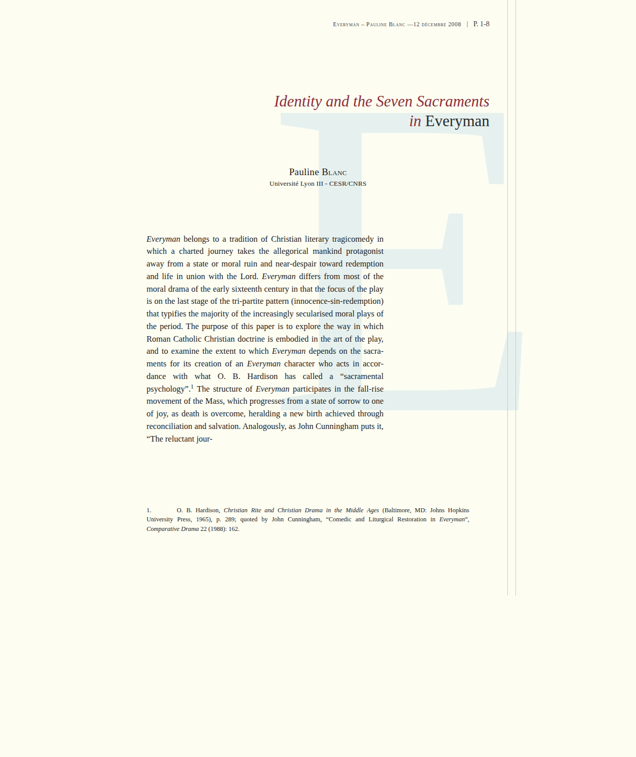E
Everyman – Pauline Blanc —12 décembre 2008 P. 1-8
Identity and the Seven Sacraments
in Everyman
Pauline Blanc
Université Lyon III - CESR/CNRS
Everyman belongs to a tradition of Christian literary tragicomedy in which a charted journey takes the allegorical mankind protagonist away from a state or moral ruin and near-despair toward redemption and life in union with the Lord. Everyman differs from most of the moral drama of the early sixteenth century in that the focus of the play is on the last stage of the tri-partite pattern (innocence-sin-redemption) that typifies the majority of the increasingly secularised moral plays of the period. The purpose of this paper is to explore the way in which Roman Catholic Christian doctrine is embodied in the art of the play, and to examine the extent to which Everyman depends on the sacraments for its creation of an Everyman character who acts in accordance with what O. B. Hardison has called a “sacramental psychology”.1 The structure of Everyman participates in the fall-rise movement of the Mass, which progresses from a state of sorrow to one of joy, as death is overcome, heralding a new birth achieved through reconciliation and salvation. Analogously, as John Cunningham puts it, “The reluctant jour-
1. O. B. Hardison, Christian Rite and Christian Drama in the Middle Ages (Baltimore, MD: Johns Hopkins University Press, 1965), p. 289; quoted by John Cunningham, “Comedic and Liturgical Restoration in Everyman”, Comparative Drama 22 (1988): 162.